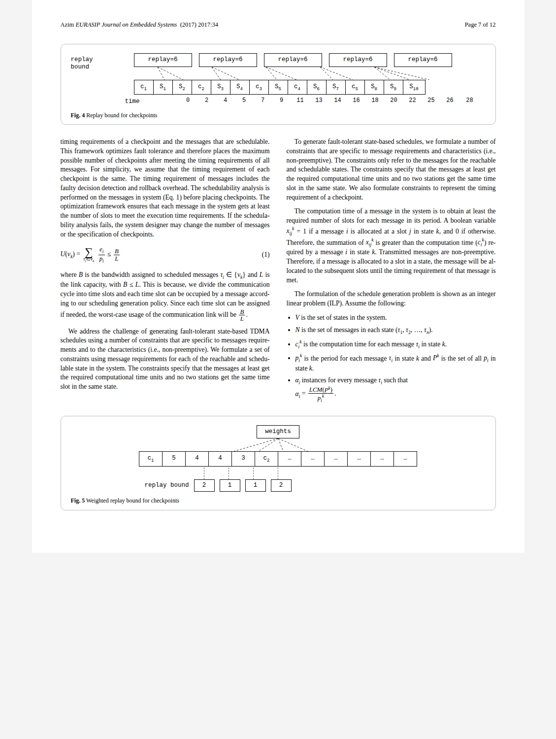Azim EURASIP Journal on Embedded Systems (2017) 2017:34
Page 7 of 12
replaybound
replay=6
replay=6
replay=6
replay=6
replay=6
c1
S1
S2
c2
S3
S4
c3
S5
c4
S6
S7
c5
S8
S9
S10
time
0 2 4 5 7 9 11 13 14 16 18 20 22 25 26 28
Fig. 4 Replay bound for checkpoints
timing requirements of a checkpoint and the messages that are schedulable. This framework optimizes fault tolerance and therefore places the maximum possible number of checkpoints after meeting the timing requirements of all messages. For simplicity, we assume that the timing requirement of each checkpoint is the same. The timing requirement of messages includes the faulty decision detection and rollback overhead. The schedulability analysis is performed on the messages in system (Eq. 1) before placing checkpoints. The optimization framework ensures that each message in the system gets at least the number of slots to meet the execution time requirements. If the schedulability analysis fails, the system designer may change the number of messages or the specification of checkpoints.
U(vk) = ∑τi∈vk ei pi ≤ BL
(1)
where B is the bandwidth assigned to scheduled messages τi ∈ {vk} and L is the link capacity, with B ≤ L. This is because, we divide the communication cycle into time slots and each time slot can be occupied by a message according to our scheduling generation policy. Since each time slot can be assigned if needed, the worst-case usage of the communication link will be BL.
We address the challenge of generating fault-tolerant state-based TDMA schedules using a number of constraints that are specific to messages requirements and to the characteristics (i.e., non-preemptive). We formulate a set of constraints using message requirements for each of the reachable and schedulable state in the system. The constraints specify that the messages at least get the required computational time units and no two stations get the same time slot in the same state.
To generate fault-tolerant state-based schedules, we formulate a number of constraints that are specific to message requirements and characteristics (i.e., non-preemptive). The constraints only refer to the messages for the reachable and schedulable states. The constraints specify that the messages at least get the required computational time units and no two stations get the same time slot in the same state. We also formulate constraints to represent the timing requirement of a checkpoint.
The computation time of a message in the system is to obtain at least the required number of slots for each message in its period. A boolean variable xijk = 1 if a message i is allocated at a slot j in state k, and 0 if otherwise. Therefore, the summation of xijk is greater than the computation time (cik) required by a message i in state k. Transmitted messages are non-preemptive. Therefore, if a message is allocated to a slot in a state, the message will be allocated to the subsequent slots until the timing requirement of that message is met.
The formulation of the schedule generation problem is shown as an integer linear problem (ILP). Assume the following:
V is the set of states in the system.
N is the set of messages in each state (τ1, τ2, …, τn).
cik is the computation time for each message τi in state k.
pik is the period for each message τi in state k and Pk is the set of all pi in state k.
αi instances for every message τi such that
αi = LCM(Pk) pik.
weights
c1
5
4
4
3
c2
…
…
…
…
…
…
replay bound
2
1
1
2
Fig. 5 Weighted replay bound for checkpoints